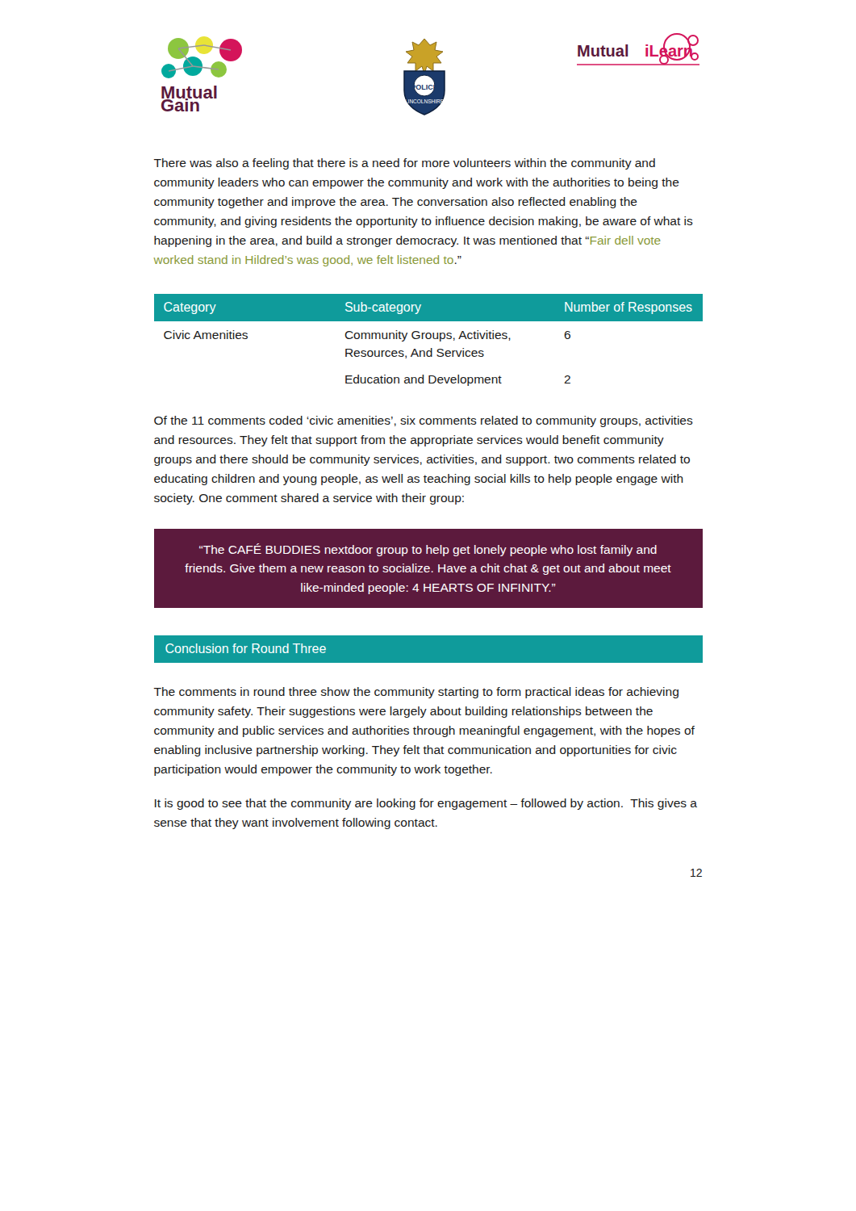Mutual Gain
POLICE LINCOLNSHIRE
Mutual iLearn
There was also a feeling that there is a need for more volunteers within the community and community leaders who can empower the community and work with the authorities to being the community together and improve the area. The conversation also reflected enabling the community, and giving residents the opportunity to influence decision making, be aware of what is happening in the area, and build a stronger democracy. It was mentioned that “Fair dell vote worked stand in Hildred’s was good, we felt listened to.”
| Category | Sub-category | Number of Responses |
| --- | --- | --- |
| Civic Amenities | Community Groups, Activities, Resources, And Services | 6 |
| | Education and Development | 2 |
Of the 11 comments coded ‘civic amenities’, six comments related to community groups, activities and resources. They felt that support from the appropriate services would benefit community groups and there should be community services, activities, and support. two comments related to educating children and young people, as well as teaching social kills to help people engage with society. One comment shared a service with their group:
“The CAFÉ BUDDIES nextdoor group to help get lonely people who lost family and friends. Give them a new reason to socialize. Have a chit chat & get out and about meet like-minded people: 4 HEARTS OF INFINITY.”
Conclusion for Round Three
The comments in round three show the community starting to form practical ideas for achieving community safety. Their suggestions were largely about building relationships between the community and public services and authorities through meaningful engagement, with the hopes of enabling inclusive partnership working. They felt that communication and opportunities for civic participation would empower the community to work together.
It is good to see that the community are looking for engagement – followed by action. This gives a sense that they want involvement following contact.
12